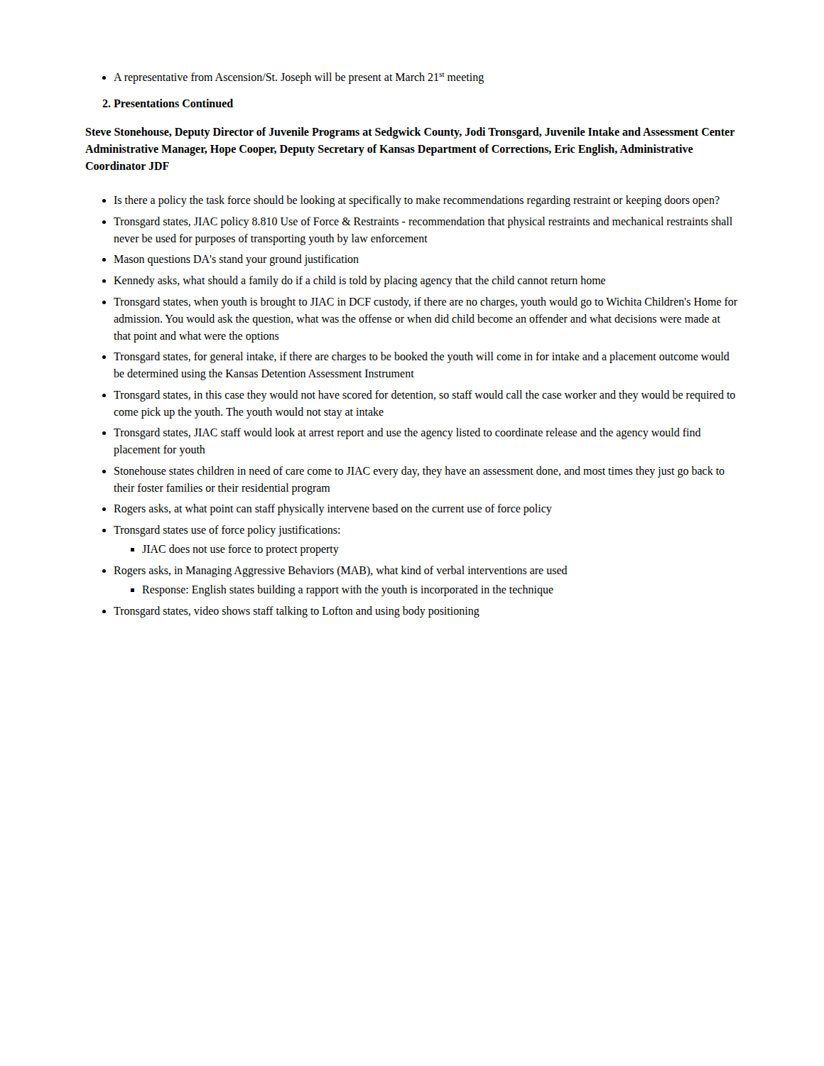A representative from Ascension/St. Joseph will be present at March 21st meeting
Presentations Continued
Steve Stonehouse, Deputy Director of Juvenile Programs at Sedgwick County, Jodi Tronsgard, Juvenile Intake and Assessment Center Administrative Manager, Hope Cooper, Deputy Secretary of Kansas Department of Corrections, Eric English, Administrative Coordinator JDF
Is there a policy the task force should be looking at specifically to make recommendations regarding restraint or keeping doors open?
Tronsgard states, JIAC policy 8.810 Use of Force & Restraints - recommendation that physical restraints and mechanical restraints shall never be used for purposes of transporting youth by law enforcement
Mason questions DA's stand your ground justification
Kennedy asks, what should a family do if a child is told by placing agency that the child cannot return home
Tronsgard states, when youth is brought to JIAC in DCF custody, if there are no charges, youth would go to Wichita Children's Home for admission. You would ask the question, what was the offense or when did child become an offender and what decisions were made at that point and what were the options
Tronsgard states, for general intake, if there are charges to be booked the youth will come in for intake and a placement outcome would be determined using the Kansas Detention Assessment Instrument
Tronsgard states, in this case they would not have scored for detention, so staff would call the case worker and they would be required to come pick up the youth. The youth would not stay at intake
Tronsgard states, JIAC staff would look at arrest report and use the agency listed to coordinate release and the agency would find placement for youth
Stonehouse states children in need of care come to JIAC every day, they have an assessment done, and most times they just go back to their foster families or their residential program
Rogers asks, at what point can staff physically intervene based on the current use of force policy
Tronsgard states use of force policy justifications:
JIAC does not use force to protect property
Rogers asks, in Managing Aggressive Behaviors (MAB), what kind of verbal interventions are used
Response: English states building a rapport with the youth is incorporated in the technique
Tronsgard states, video shows staff talking to Lofton and using body positioning